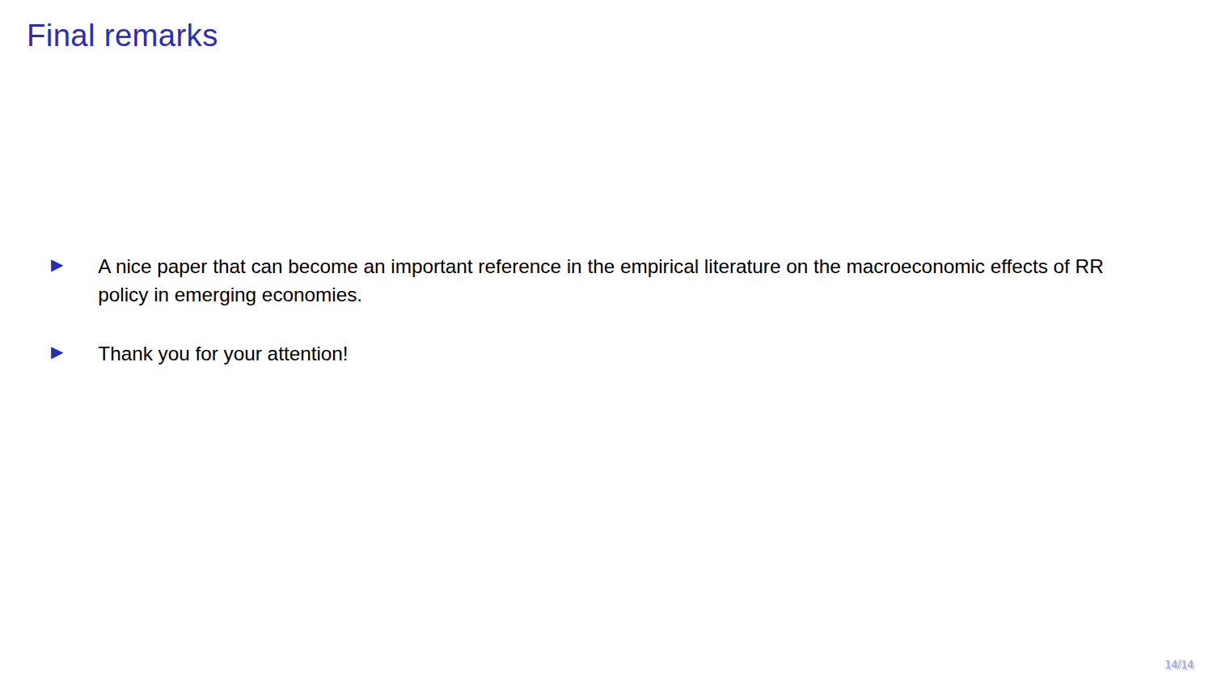Final remarks
A nice paper that can become an important reference in the empirical literature on the macroeconomic effects of RR policy in emerging economies.
Thank you for your attention!
14/1414/14